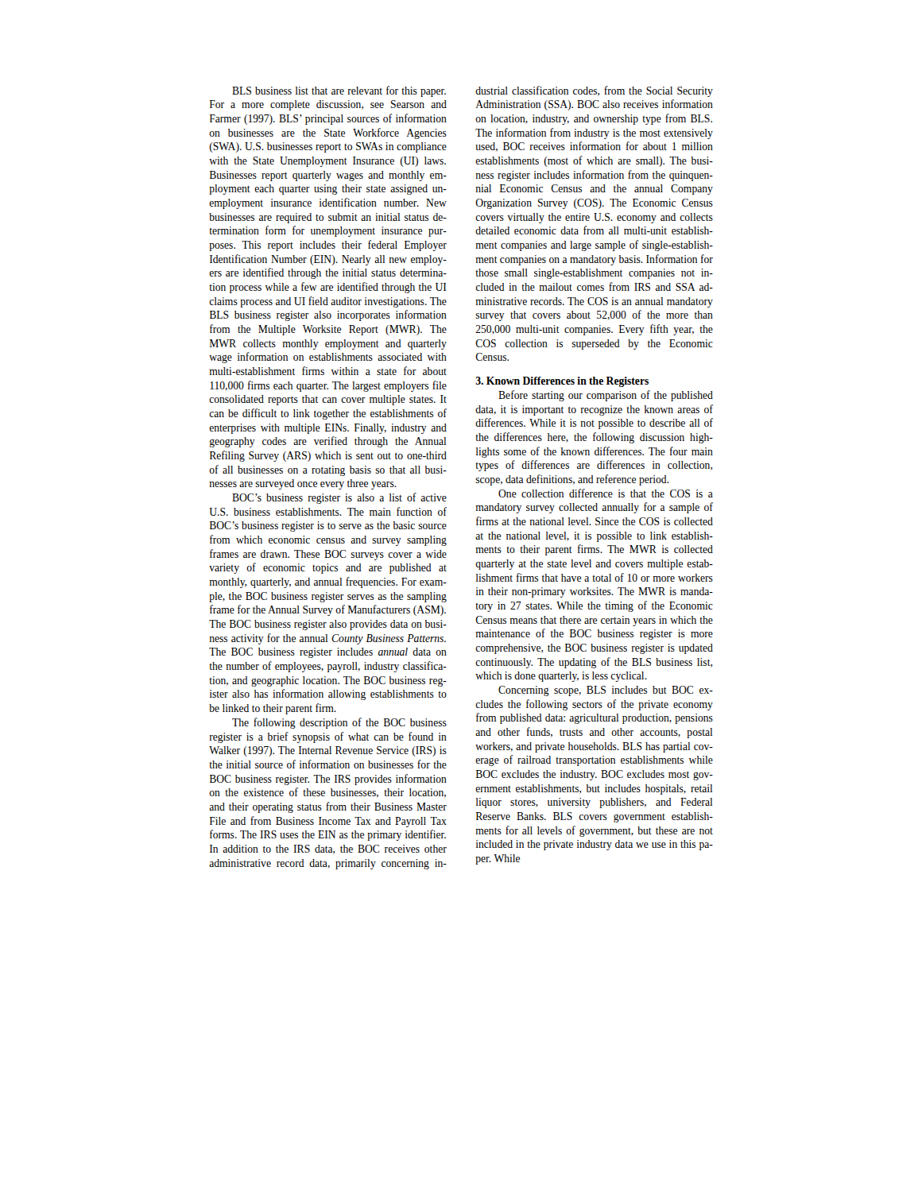BLS business list that are relevant for this paper. For a more complete discussion, see Searson and Farmer (1997). BLS’ principal sources of information on businesses are the State Workforce Agencies (SWA). U.S. businesses report to SWAs in compliance with the State Unemployment Insurance (UI) laws. Businesses report quarterly wages and monthly employment each quarter using their state assigned unemployment insurance identification number. New businesses are required to submit an initial status determination form for unemployment insurance purposes. This report includes their federal Employer Identification Number (EIN). Nearly all new employers are identified through the initial status determination process while a few are identified through the UI claims process and UI field auditor investigations. The BLS business register also incorporates information from the Multiple Worksite Report (MWR). The MWR collects monthly employment and quarterly wage information on establishments associated with multi-establishment firms within a state for about 110,000 firms each quarter. The largest employers file consolidated reports that can cover multiple states. It can be difficult to link together the establishments of enterprises with multiple EINs. Finally, industry and geography codes are verified through the Annual Refiling Survey (ARS) which is sent out to one-third of all businesses on a rotating basis so that all businesses are surveyed once every three years.
BOC’s business register is also a list of active U.S. business establishments. The main function of BOC’s business register is to serve as the basic source from which economic census and survey sampling frames are drawn. These BOC surveys cover a wide variety of economic topics and are published at monthly, quarterly, and annual frequencies. For example, the BOC business register serves as the sampling frame for the Annual Survey of Manufacturers (ASM). The BOC business register also provides data on business activity for the annual County Business Patterns. The BOC business register includes annual data on the number of employees, payroll, industry classification, and geographic location. The BOC business register also has information allowing establishments to be linked to their parent firm.
The following description of the BOC business register is a brief synopsis of what can be found in Walker (1997). The Internal Revenue Service (IRS) is the initial source of information on businesses for the BOC business register. The IRS provides information on the existence of these businesses, their location, and their operating status from their Business Master File and from Business Income Tax and Payroll Tax forms. The IRS uses the EIN as the primary identifier. In addition to the IRS data, the BOC receives other administrative record data, primarily concerning industrial classification codes, from the Social Security Administration (SSA). BOC also receives information on location, industry, and ownership type from BLS. The information from industry is the most extensively used, BOC receives information for about 1 million establishments (most of which are small). The business register includes information from the quinquennial Economic Census and the annual Company Organization Survey (COS). The Economic Census covers virtually the entire U.S. economy and collects detailed economic data from all multi-unit establishment companies and large sample of single-establishment companies on a mandatory basis. Information for those small single-establishment companies not included in the mailout comes from IRS and SSA administrative records. The COS is an annual mandatory survey that covers about 52,000 of the more than 250,000 multi-unit companies. Every fifth year, the COS collection is superseded by the Economic Census.
3. Known Differences in the Registers
Before starting our comparison of the published data, it is important to recognize the known areas of differences. While it is not possible to describe all of the differences here, the following discussion highlights some of the known differences. The four main types of differences are differences in collection, scope, data definitions, and reference period.
One collection difference is that the COS is a mandatory survey collected annually for a sample of firms at the national level. Since the COS is collected at the national level, it is possible to link establishments to their parent firms. The MWR is collected quarterly at the state level and covers multiple establishment firms that have a total of 10 or more workers in their non-primary worksites. The MWR is mandatory in 27 states. While the timing of the Economic Census means that there are certain years in which the maintenance of the BOC business register is more comprehensive, the BOC business register is updated continuously. The updating of the BLS business list, which is done quarterly, is less cyclical.
Concerning scope, BLS includes but BOC excludes the following sectors of the private economy from published data: agricultural production, pensions and other funds, trusts and other accounts, postal workers, and private households. BLS has partial coverage of railroad transportation establishments while BOC excludes the industry. BOC excludes most government establishments, but includes hospitals, retail liquor stores, university publishers, and Federal Reserve Banks. BLS covers government establishments for all levels of government, but these are not included in the private industry data we use in this paper. While